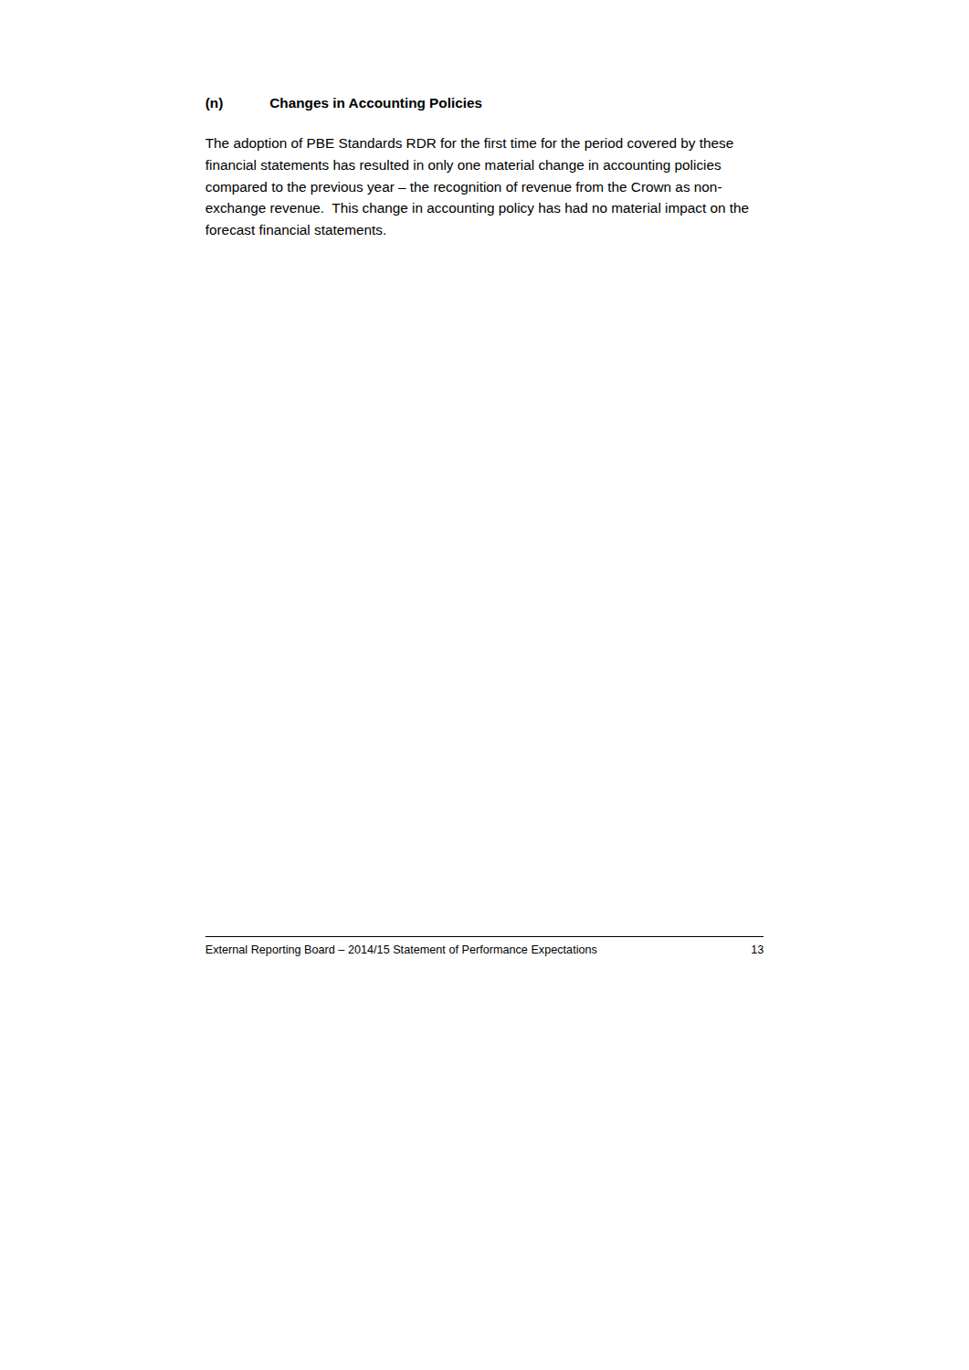(n) Changes in Accounting Policies
The adoption of PBE Standards RDR for the first time for the period covered by these financial statements has resulted in only one material change in accounting policies compared to the previous year – the recognition of revenue from the Crown as non-exchange revenue. This change in accounting policy has had no material impact on the forecast financial statements.
External Reporting Board – 2014/15 Statement of Performance Expectations 13